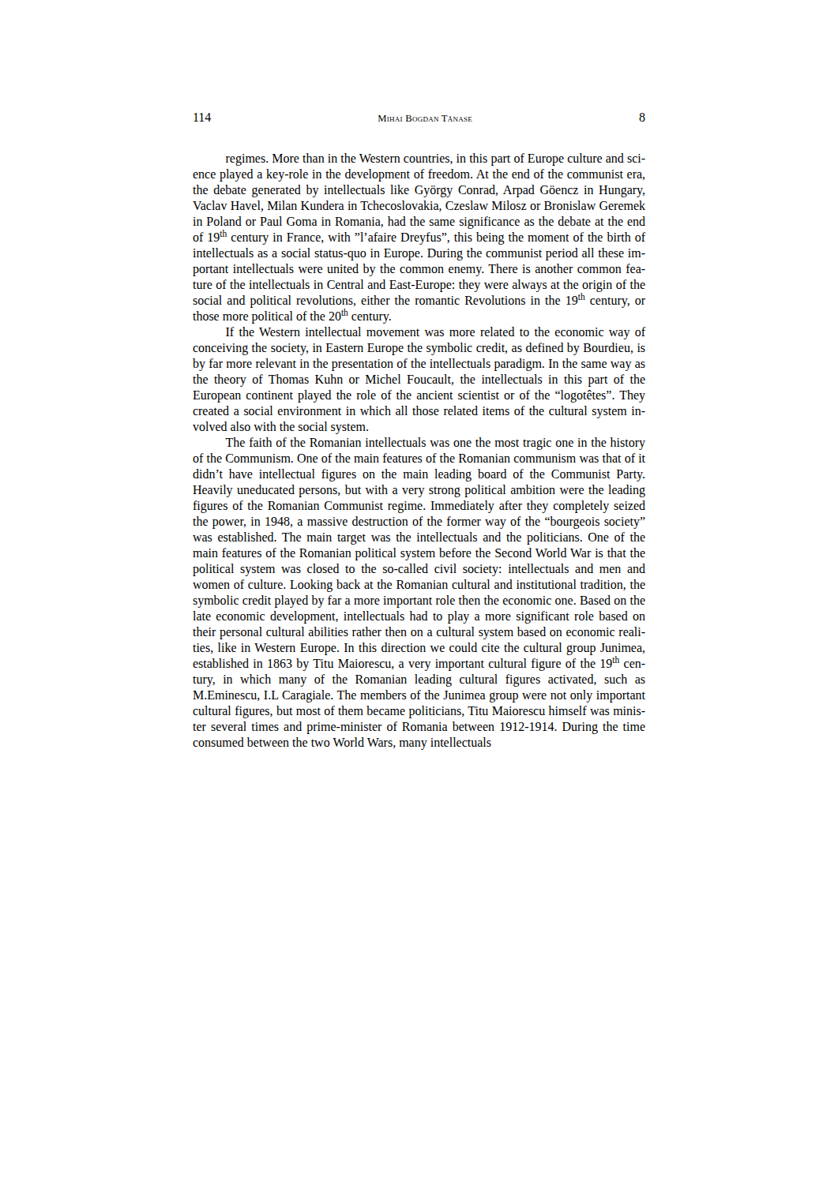114 Mihai Bogdan Tănase 8
regimes. More than in the Western countries, in this part of Europe culture and science played a key-role in the development of freedom. At the end of the communist era, the debate generated by intellectuals like György Conrad, Arpad Göencz in Hungary, Vaclav Havel, Milan Kundera in Tchecoslovakia, Czeslaw Milosz or Bronislaw Geremek in Poland or Paul Goma in Romania, had the same significance as the debate at the end of 19th century in France, with ”l’afaire Dreyfus”, this being the moment of the birth of intellectuals as a social status-quo in Europe. During the communist period all these important intellectuals were united by the common enemy. There is another common feature of the intellectuals in Central and East-Europe: they were always at the origin of the social and political revolutions, either the romantic Revolutions in the 19th century, or those more political of the 20th century.
If the Western intellectual movement was more related to the economic way of conceiving the society, in Eastern Europe the symbolic credit, as defined by Bourdieu, is by far more relevant in the presentation of the intellectuals paradigm. In the same way as the theory of Thomas Kuhn or Michel Foucault, the intellectuals in this part of the European continent played the role of the ancient scientist or of the “logotêtes”. They created a social environment in which all those related items of the cultural system involved also with the social system.
The faith of the Romanian intellectuals was one the most tragic one in the history of the Communism. One of the main features of the Romanian communism was that of it didn’t have intellectual figures on the main leading board of the Communist Party. Heavily uneducated persons, but with a very strong political ambition were the leading figures of the Romanian Communist regime. Immediately after they completely seized the power, in 1948, a massive destruction of the former way of the “bourgeois society” was established. The main target was the intellectuals and the politicians. One of the main features of the Romanian political system before the Second World War is that the political system was closed to the so-called civil society: intellectuals and men and women of culture. Looking back at the Romanian cultural and institutional tradition, the symbolic credit played by far a more important role then the economic one. Based on the late economic development, intellectuals had to play a more significant role based on their personal cultural abilities rather then on a cultural system based on economic realities, like in Western Europe. In this direction we could cite the cultural group Junimea, established in 1863 by Titu Maiorescu, a very important cultural figure of the 19th century, in which many of the Romanian leading cultural figures activated, such as M.Eminescu, I.L Caragiale. The members of the Junimea group were not only important cultural figures, but most of them became politicians, Titu Maiorescu himself was minister several times and prime-minister of Romania between 1912-1914. During the time consumed between the two World Wars, many intellectuals